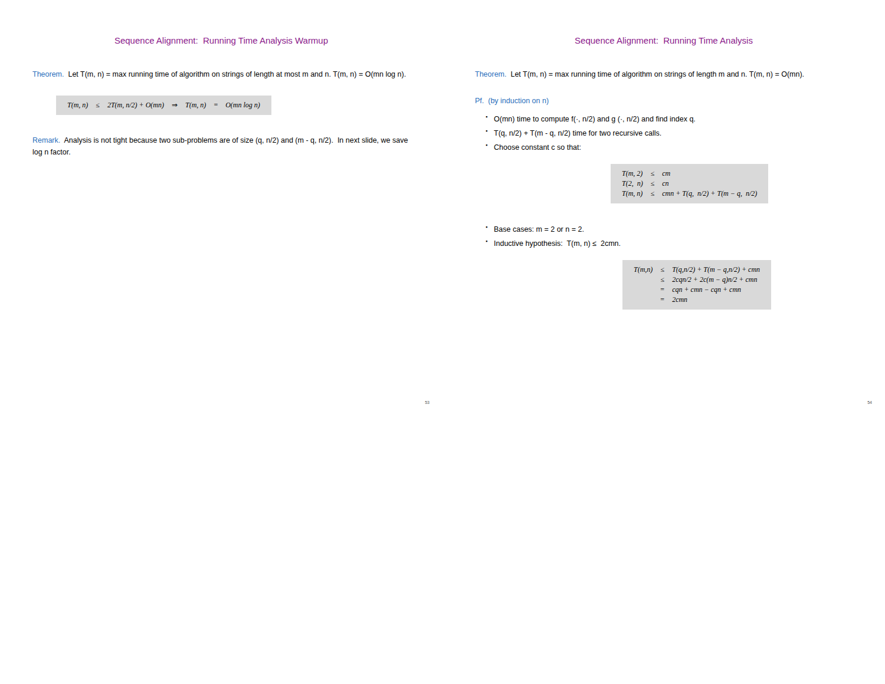Sequence Alignment: Running Time Analysis Warmup
Theorem. Let T(m, n) = max running time of algorithm on strings of length at most m and n. T(m, n) = O(mn log n).
| T(m, n) | ≤ | 2T(m, n/2) + O(mn) | ⇒ | T(m, n) | = | O(mn log n) |
Remark. Analysis is not tight because two sub-problems are of size (q, n/2) and (m - q, n/2). In next slide, we save log n factor.
53
Sequence Alignment: Running Time Analysis
Theorem. Let T(m, n) = max running time of algorithm on strings of length m and n. T(m, n) = O(mn).
Pf. (by induction on n)
O(mn) time to compute f(·, n/2) and g (·, n/2) and find index q.
T(q, n/2) + T(m - q, n/2) time for two recursive calls.
Choose constant c so that:
| T(m, 2) | ≤ | cm |
| T(2, n) | ≤ | cn |
| T(m, n) | ≤ | cmn + T(q, n/2) + T(m − q, n/2) |
Base cases: m = 2 or n = 2.
Inductive hypothesis: T(m, n) ≤ 2cmn.
| T(m,n) | ≤ | T(q,n/2) + T(m − q,n/2) + cmn |
| | ≤ | 2cqn/2 + 2c(m − q)n/2 + cmn |
| | = | cqn + cmn − cqn + cmn |
| | = | 2cmn |
54